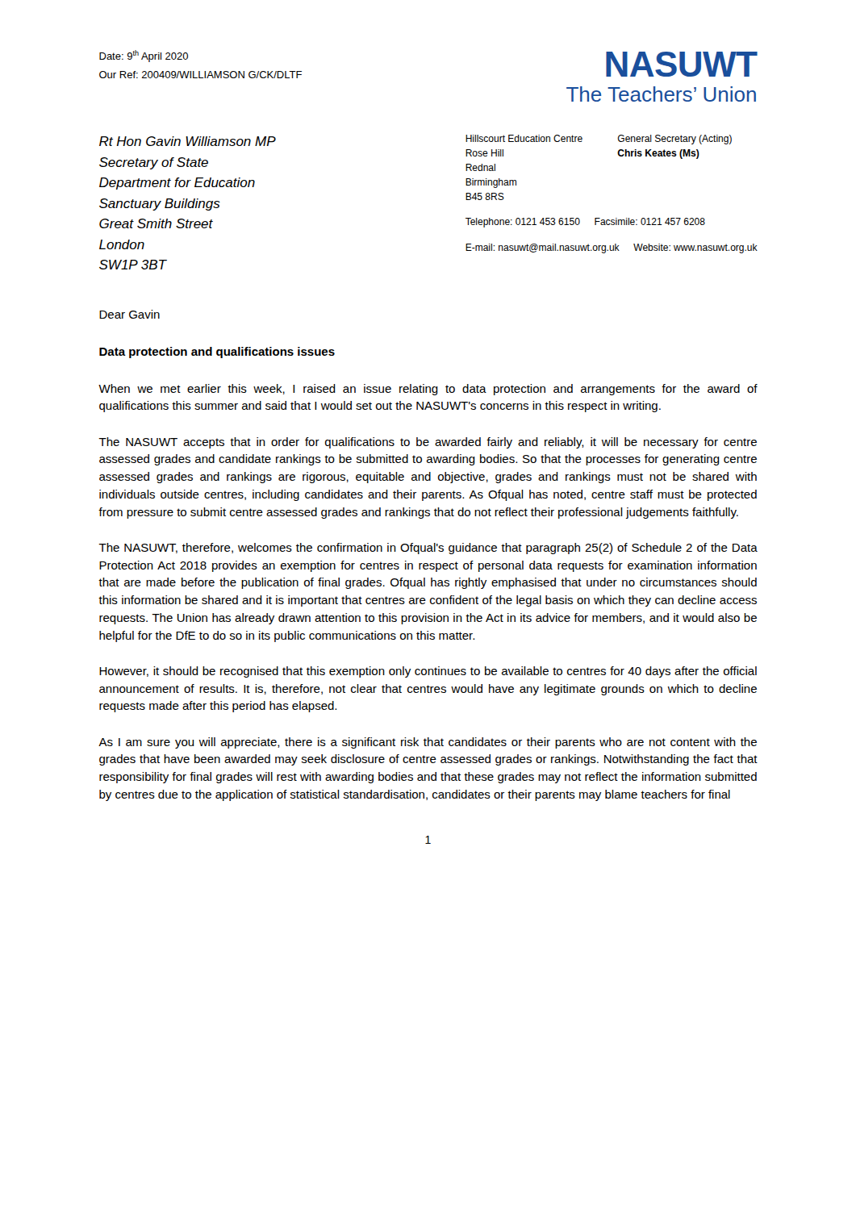Date: 9th April 2020
Our Ref: 200409/WILLIAMSON G/CK/DLTF
NASUWT
The Teachers’ Union
Rt Hon Gavin Williamson MP
Secretary of State
Department for Education
Sanctuary Buildings
Great Smith Street
London
SW1P 3BT
| Hillscourt Education Centre | General Secretary (Acting) |
| Rose Hill | Chris Keates (Ms) |
| Rednal | |
| Birmingham | |
| B45 8RS | |
Telephone: 0121 453 6150 Facsimile: 0121 457 6208
E-mail: nasuwt@mail.nasuwt.org.uk Website: www.nasuwt.org.uk
Dear Gavin
Data protection and qualifications issues
When we met earlier this week, I raised an issue relating to data protection and arrangements for the award of qualifications this summer and said that I would set out the NASUWT's concerns in this respect in writing.
The NASUWT accepts that in order for qualifications to be awarded fairly and reliably, it will be necessary for centre assessed grades and candidate rankings to be submitted to awarding bodies. So that the processes for generating centre assessed grades and rankings are rigorous, equitable and objective, grades and rankings must not be shared with individuals outside centres, including candidates and their parents. As Ofqual has noted, centre staff must be protected from pressure to submit centre assessed grades and rankings that do not reflect their professional judgements faithfully.
The NASUWT, therefore, welcomes the confirmation in Ofqual's guidance that paragraph 25(2) of Schedule 2 of the Data Protection Act 2018 provides an exemption for centres in respect of personal data requests for examination information that are made before the publication of final grades. Ofqual has rightly emphasised that under no circumstances should this information be shared and it is important that centres are confident of the legal basis on which they can decline access requests. The Union has already drawn attention to this provision in the Act in its advice for members, and it would also be helpful for the DfE to do so in its public communications on this matter.
However, it should be recognised that this exemption only continues to be available to centres for 40 days after the official announcement of results. It is, therefore, not clear that centres would have any legitimate grounds on which to decline requests made after this period has elapsed.
As I am sure you will appreciate, there is a significant risk that candidates or their parents who are not content with the grades that have been awarded may seek disclosure of centre assessed grades or rankings. Notwithstanding the fact that responsibility for final grades will rest with awarding bodies and that these grades may not reflect the information submitted by centres due to the application of statistical standardisation, candidates or their parents may blame teachers for final
1